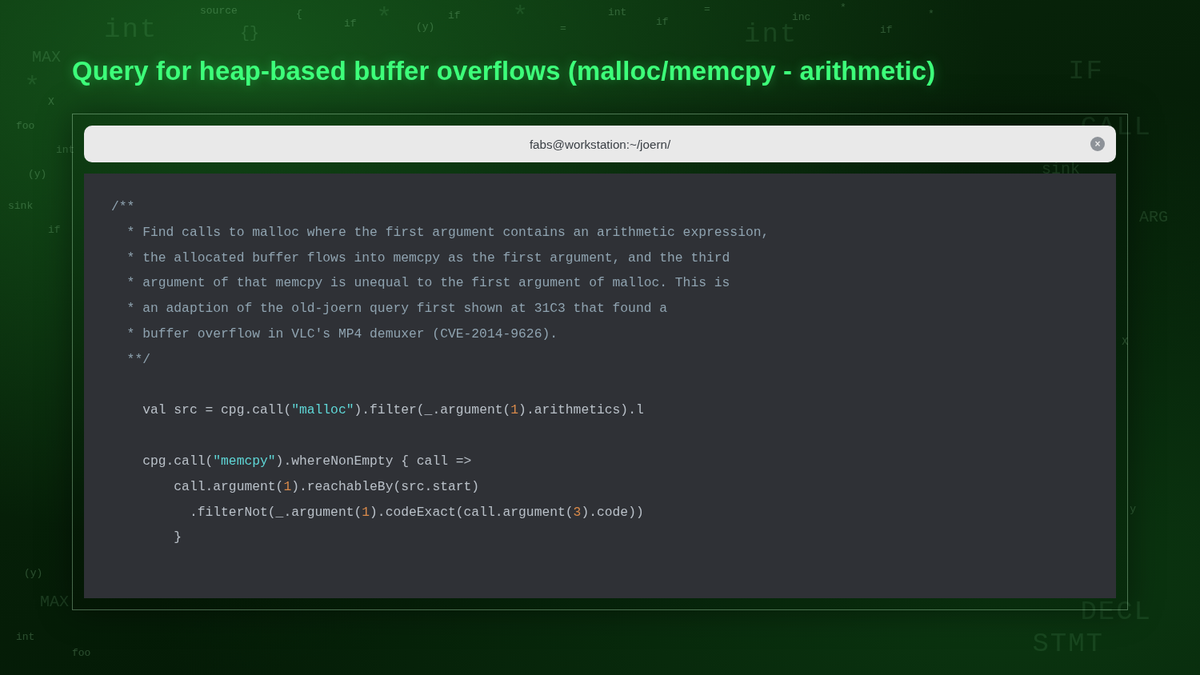int source {} { if * (y) if * = int if = int inc * if * MAX * X foo int (y) (y) MAX int foo IF CALL sink ARG y X DECL STMT = X sink if
Query for heap-based buffer overflows (malloc/memcpy - arithmetic)
fabs@workstation:~/joern/ ×
/**
  * Find calls to malloc where the first argument contains an arithmetic expression,
  * the allocated buffer flows into memcpy as the first argument, and the third
  * argument of that memcpy is unequal to the first argument of malloc. This is
  * an adaption of the old-joern query first shown at 31C3 that found a
  * buffer overflow in VLC's MP4 demuxer (CVE-2014-9626).
  **/

    val src = cpg.call("malloc").filter(_.argument(1).arithmetics).l

    cpg.call("memcpy").whereNonEmpty { call =>
        call.argument(1).reachableBy(src.start)
          .filterNot(_.argument(1).codeExact(call.argument(3).code))
        }